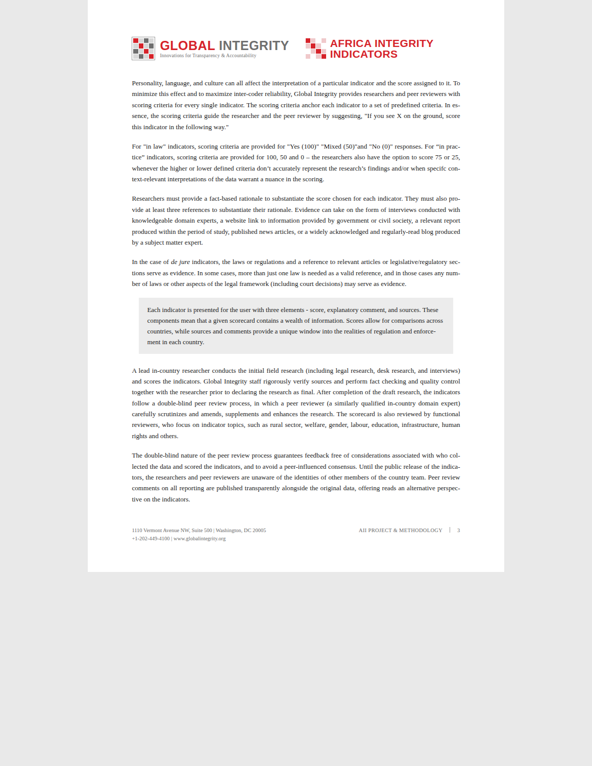GLOBAL INTEGRITY
Innovations for Transparency & Accountability
AFRICA INTEGRITY
INDICATORS
Personality, language, and culture can all affect the interpretation of a particular indicator and the score assigned to it. To minimize this effect and to maximize inter-coder reliability, Global Integrity provides researchers and peer reviewers with scoring criteria for every single indicator. The scoring criteria anchor each indicator to a set of predefined criteria. In essence, the scoring criteria guide the researcher and the peer reviewer by suggesting, "If you see X on the ground, score this indicator in the following way."
For "in law" indicators, scoring criteria are provided for "Yes (100)" "Mixed (50)"and "No (0)" responses. For “in practice” indicators, scoring criteria are provided for 100, 50 and 0 – the researchers also have the option to score 75 or 25, whenever the higher or lower defined criteria don’t accurately represent the research’s findings and/or when specifc context-relevant interpretations of the data warrant a nuance in the scoring.
Researchers must provide a fact-based rationale to substantiate the score chosen for each indicator. They must also provide at least three references to substantiate their rationale. Evidence can take on the form of interviews conducted with knowledgeable domain experts, a website link to information provided by government or civil society, a relevant report produced within the period of study, published news articles, or a widely acknowledged and regularly-read blog produced by a subject matter expert.
In the case of de jure indicators, the laws or regulations and a reference to relevant articles or legislative/regulatory sections serve as evidence. In some cases, more than just one law is needed as a valid reference, and in those cases any number of laws or other aspects of the legal framework (including court decisions) may serve as evidence.
Each indicator is presented for the user with three elements - score, explanatory comment, and sources. These components mean that a given scorecard contains a wealth of information. Scores allow for comparisons across countries, while sources and comments provide a unique window into the realities of regulation and enforcement in each country.
A lead in-country researcher conducts the initial field research (including legal research, desk research, and interviews) and scores the indicators. Global Integrity staff rigorously verify sources and perform fact checking and quality control together with the researcher prior to declaring the research as final. After completion of the draft research, the indicators follow a double-blind peer review process, in which a peer reviewer (a similarly qualified in-country domain expert) carefully scrutinizes and amends, supplements and enhances the research. The scorecard is also reviewed by functional reviewers, who focus on indicator topics, such as rural sector, welfare, gender, labour, education, infrastructure, human rights and others.
The double-blind nature of the peer review process guarantees feedback free of considerations associated with who collected the data and scored the indicators, and to avoid a peer-influenced consensus. Until the public release of the indicators, the researchers and peer reviewers are unaware of the identities of other members of the country team. Peer review comments on all reporting are published transparently alongside the original data, offering reads an alternative perspective on the indicators.
1110 Vermont Avenue NW, Suite 500 | Washington, DC 20005
+1-202-449-4100 | www.globalintegrity.org
AII PROJECT & METHODOLOGY 3